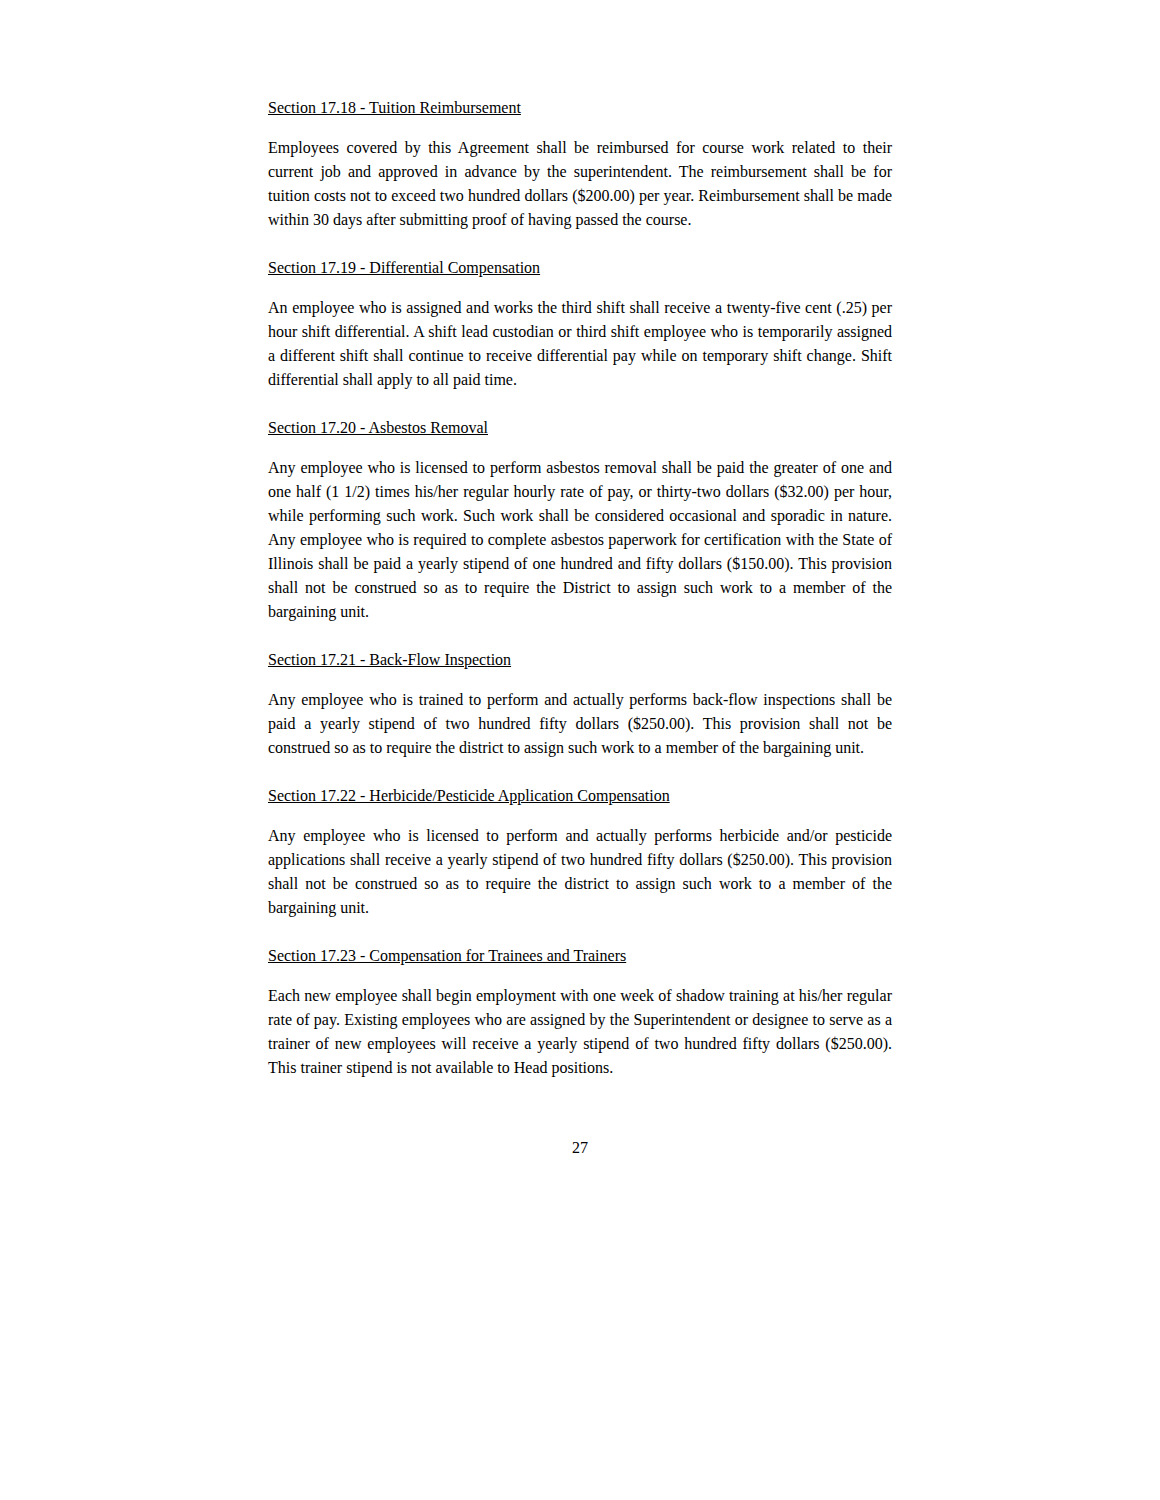Section 17.18 - Tuition Reimbursement
Employees covered by this Agreement shall be reimbursed for course work related to their current job and approved in advance by the superintendent. The reimbursement shall be for tuition costs not to exceed two hundred dollars ($200.00) per year. Reimbursement shall be made within 30 days after submitting proof of having passed the course.
Section 17.19 - Differential Compensation
An employee who is assigned and works the third shift shall receive a twenty-five cent (.25) per hour shift differential. A shift lead custodian or third shift employee who is temporarily assigned a different shift shall continue to receive differential pay while on temporary shift change. Shift differential shall apply to all paid time.
Section 17.20 - Asbestos Removal
Any employee who is licensed to perform asbestos removal shall be paid the greater of one and one half (1 1/2) times his/her regular hourly rate of pay, or thirty-two dollars ($32.00) per hour, while performing such work. Such work shall be considered occasional and sporadic in nature. Any employee who is required to complete asbestos paperwork for certification with the State of Illinois shall be paid a yearly stipend of one hundred and fifty dollars ($150.00). This provision shall not be construed so as to require the District to assign such work to a member of the bargaining unit.
Section 17.21 - Back-Flow Inspection
Any employee who is trained to perform and actually performs back-flow inspections shall be paid a yearly stipend of two hundred fifty dollars ($250.00). This provision shall not be construed so as to require the district to assign such work to a member of the bargaining unit.
Section 17.22 - Herbicide/Pesticide Application Compensation
Any employee who is licensed to perform and actually performs herbicide and/or pesticide applications shall receive a yearly stipend of two hundred fifty dollars ($250.00). This provision shall not be construed so as to require the district to assign such work to a member of the bargaining unit.
Section 17.23 - Compensation for Trainees and Trainers
Each new employee shall begin employment with one week of shadow training at his/her regular rate of pay. Existing employees who are assigned by the Superintendent or designee to serve as a trainer of new employees will receive a yearly stipend of two hundred fifty dollars ($250.00). This trainer stipend is not available to Head positions.
27